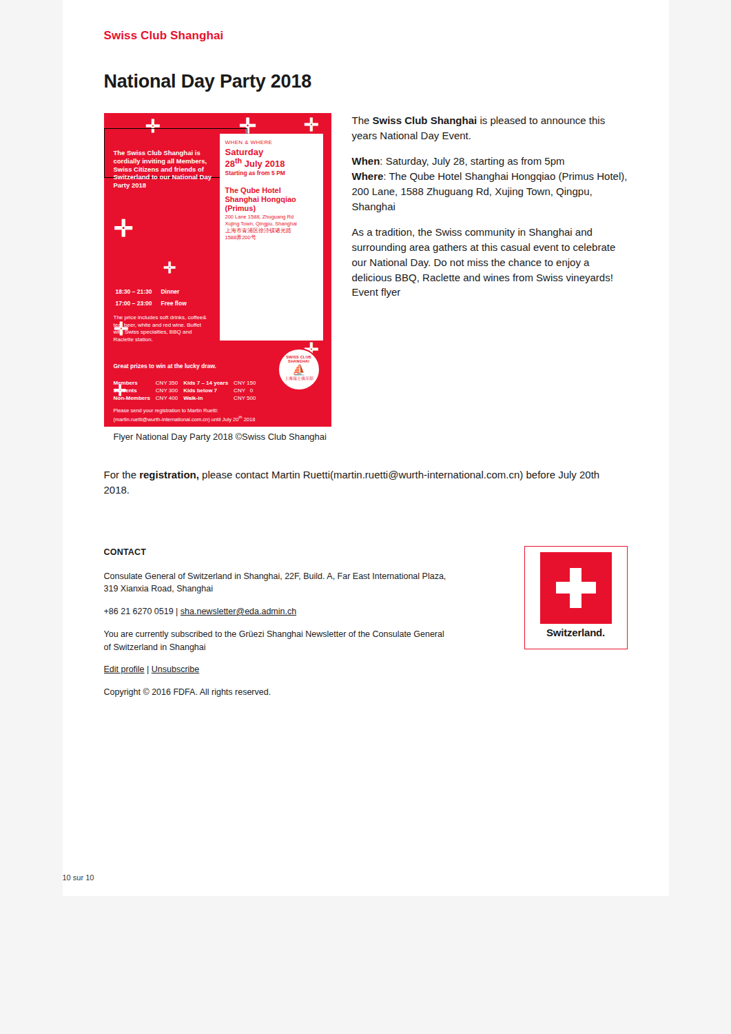Swiss Club Shanghai
National Day Party 2018
✛ ✛ ✛ ✛ ✛ ✛ ✛ ✛ ✛
The Swiss Club Shanghai is
cordially inviting all Members,
Swiss Citizens and friends of
Switzerland to our National Day
Party 2018
WHEN & WHERE
Saturday
28th July 2018
Starting as from 5 PM
The Qube Hotel
Shanghai Hongqiao
(Primus)
200 Lane 1588, Zhuguang Rd
Xujing Town, Qingpu, Shanghai
上海市青浦区徐泾镇诸光路
1588弄200号
| 18:30 – 21:30 | Dinner |
| 17:00 – 23:00 | Free flow |
The price includes soft drinks, coffee&
tea, beer, white and red wine. Buffet
with Swiss specialties, BBQ and
Raclette station.
Great prizes to win at the lucky draw.
| Members | CNY 350 | Kids 7 – 14 years | CNY 150 |
| Students | CNY 300 | Kids below 7 | CNY 0 |
| Non-Members | CNY 400 | Walk-in | CNY 500 |
SWISS CLUB SHANGHAI
⛵
上海瑞士俱乐部
Please send your registration to Martin Ruetti:
(martin.ruetti@wurth-international.com.cn) until July 20th 2018
Flyer National Day Party 2018 ©Swiss Club Shanghai
The Swiss Club Shanghai is pleased to announce this years National Day Event.
When: Saturday, July 28, starting as from 5pm
Where: The Qube Hotel Shanghai Hongqiao (Primus Hotel), 200 Lane, 1588 Zhuguang Rd, Xujing Town, Qingpu, Shanghai
As a tradition, the Swiss community in Shanghai and surrounding area gathers at this casual event to celebrate our National Day. Do not miss the chance to enjoy a delicious BBQ, Raclette and wines from Swiss vineyards! Event flyer
For the registration, please contact Martin Ruetti(martin.ruetti@wurth-international.com.cn) before July 20th 2018.
Switzerland.
CONTACT
Consulate General of Switzerland in Shanghai, 22F, Build. A, Far East International Plaza, 319 Xianxia Road, Shanghai
+86 21 6270 0519 | sha.newsletter@eda.admin.ch
You are currently subscribed to the Grüezi Shanghai Newsletter of the Consulate General of Switzerland in Shanghai
Edit profile | Unsubscribe
Copyright © 2016 FDFA. All rights reserved.
10 sur 10